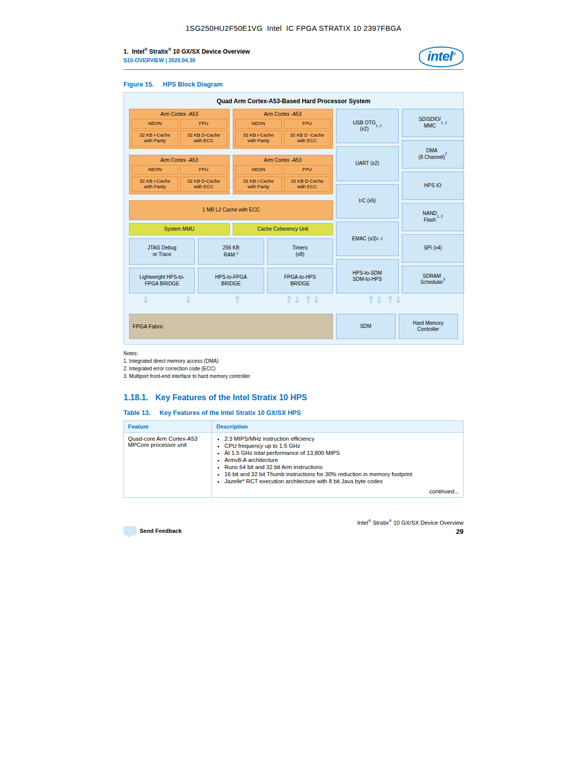1SG250HU2F50E1VG Intel IC FPGA STRATIX 10 2397FBGA
1. Intel® Stratix® 10 GX/SX Device Overview
S10-OVERVIEW | 2020.04.30
intel®
Figure 15. HPS Block Diagram
Quad Arm Cortex-A53-Based Hard Processor System
Arm Cortex -A53
NEON
FPU
32 KB I-Cache
with Parity
32 KB D-Cache
with ECC
Arm Cortex -A53
NEON
FPU
32 KB I-Cache
with Parity
32 KB D -Cache
with ECC
Arm Cortex -A53
NEON
FPU
32 KB I-Cache
with Parity
32 KB D-Cache
with ECC
Arm Cortex -A53
NEON
FPU
32 KB I-Cache
with Parity
32 KB D-Cache
with ECC
1 MB L2 Cache with ECC
System MMU
Cache Coherency Unit
JTAG Debug
or Trace
256 KB
RAM 2
Timers
(x8)
Lightweight HPS-to-
FPGA BRIDGE
HPS-to-FPGA
BRIDGE
FPGA-to-HPS
BRIDGE
USB OTG
(x2)1, 2
UART (x2)
I2C (x5)
EMAC (x3)1, 2
HPS-to-SDM
SDM-to-HPS
SD/SDIO/
MMC 1, 2
DMA
(8 Channel) 2
HPS IO
NAND
Flash1, 2
SPI (x4)
SDRAM
Scheduler 3
⇓
⇓
⇑
⇑⇓ ⇑⇓
⇑⇓ ⇑⇓
FPGA Fabric
SDM
Hard Memory
Controller
Notes:
1. Integrated direct memory access (DMA)
2. Integrated error correction code (ECC)
3. Multiport front-end interface to hard memory controller
1.18.1. Key Features of the Intel Stratix 10 HPS
Table 13. Key Features of the Intel Stratix 10 GX/SX HPS
| Feature | Description |
| --- | --- |
| Quad-core Arm Cortex-A53 MPCore processor unit | 2.3 MIPS/MHz instruction efficiency CPU frequency up to 1.5 GHz At 1.5 GHz total performance of 13,800 MIPS Armv8-A architecture Runs 64 bit and 32 bit Arm instructions 16 bit and 32 bit Thumb instructions for 30% reduction in memory footprint Jazelle* RCT execution architecture with 8 bit Java byte codes continued... |
Send Feedback
Intel® Stratix® 10 GX/SX Device Overview
29